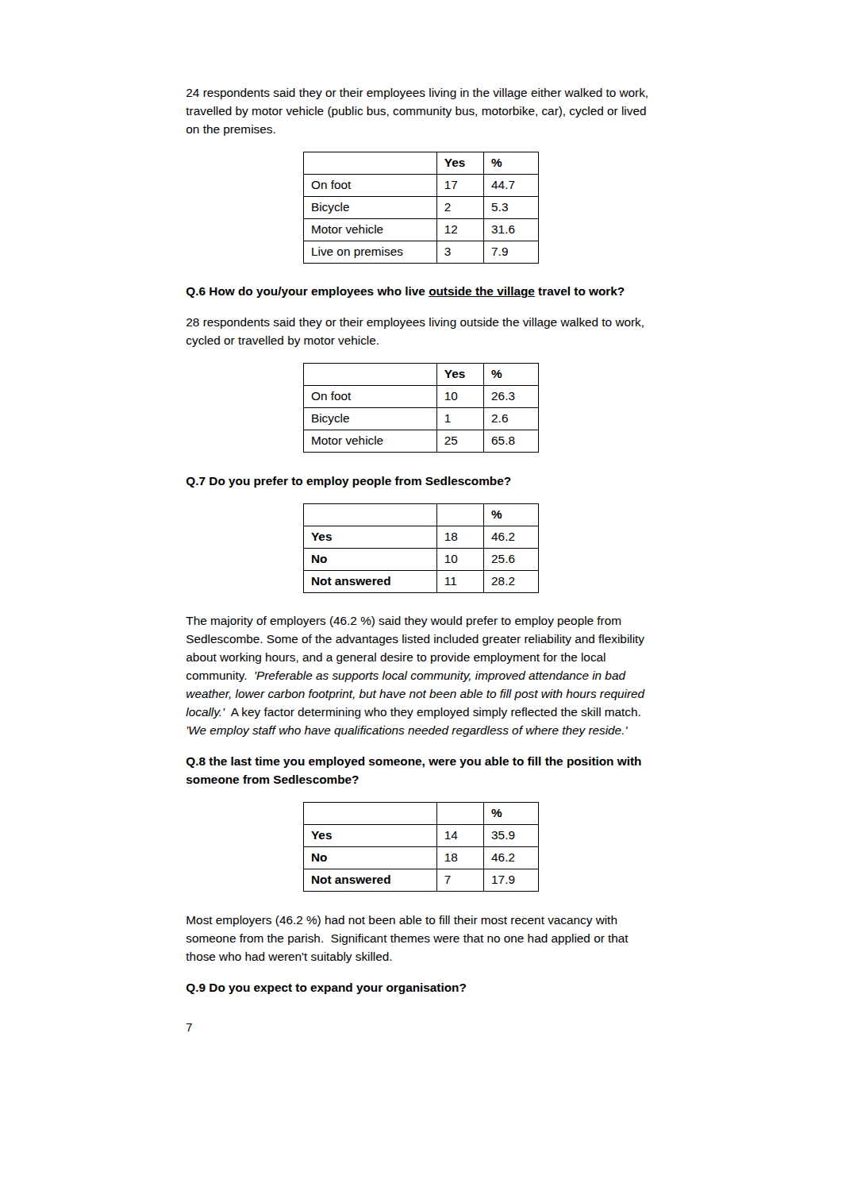24 respondents said they or their employees living in the village either walked to work, travelled by motor vehicle (public bus, community bus, motorbike, car), cycled or lived on the premises.
| | Yes | % |
| --- | --- | --- |
| On foot | 17 | 44.7 |
| Bicycle | 2 | 5.3 |
| Motor vehicle | 12 | 31.6 |
| Live on premises | 3 | 7.9 |
Q.6 How do you/your employees who live outside the village travel to work?
28 respondents said they or their employees living outside the village walked to work, cycled or travelled by motor vehicle.
| | Yes | % |
| --- | --- | --- |
| On foot | 10 | 26.3 |
| Bicycle | 1 | 2.6 |
| Motor vehicle | 25 | 65.8 |
Q.7 Do you prefer to employ people from Sedlescombe?
| | | % |
| --- | --- | --- |
| Yes | 18 | 46.2 |
| No | 10 | 25.6 |
| Not answered | 11 | 28.2 |
The majority of employers (46.2 %) said they would prefer to employ people from Sedlescombe. Some of the advantages listed included greater reliability and flexibility about working hours, and a general desire to provide employment for the local community. 'Preferable as supports local community, improved attendance in bad weather, lower carbon footprint, but have not been able to fill post with hours required locally.' A key factor determining who they employed simply reflected the skill match. 'We employ staff who have qualifications needed regardless of where they reside.'
Q.8 the last time you employed someone, were you able to fill the position with someone from Sedlescombe?
| | | % |
| --- | --- | --- |
| Yes | 14 | 35.9 |
| No | 18 | 46.2 |
| Not answered | 7 | 17.9 |
Most employers (46.2 %) had not been able to fill their most recent vacancy with someone from the parish. Significant themes were that no one had applied or that those who had weren't suitably skilled.
Q.9 Do you expect to expand your organisation?
7